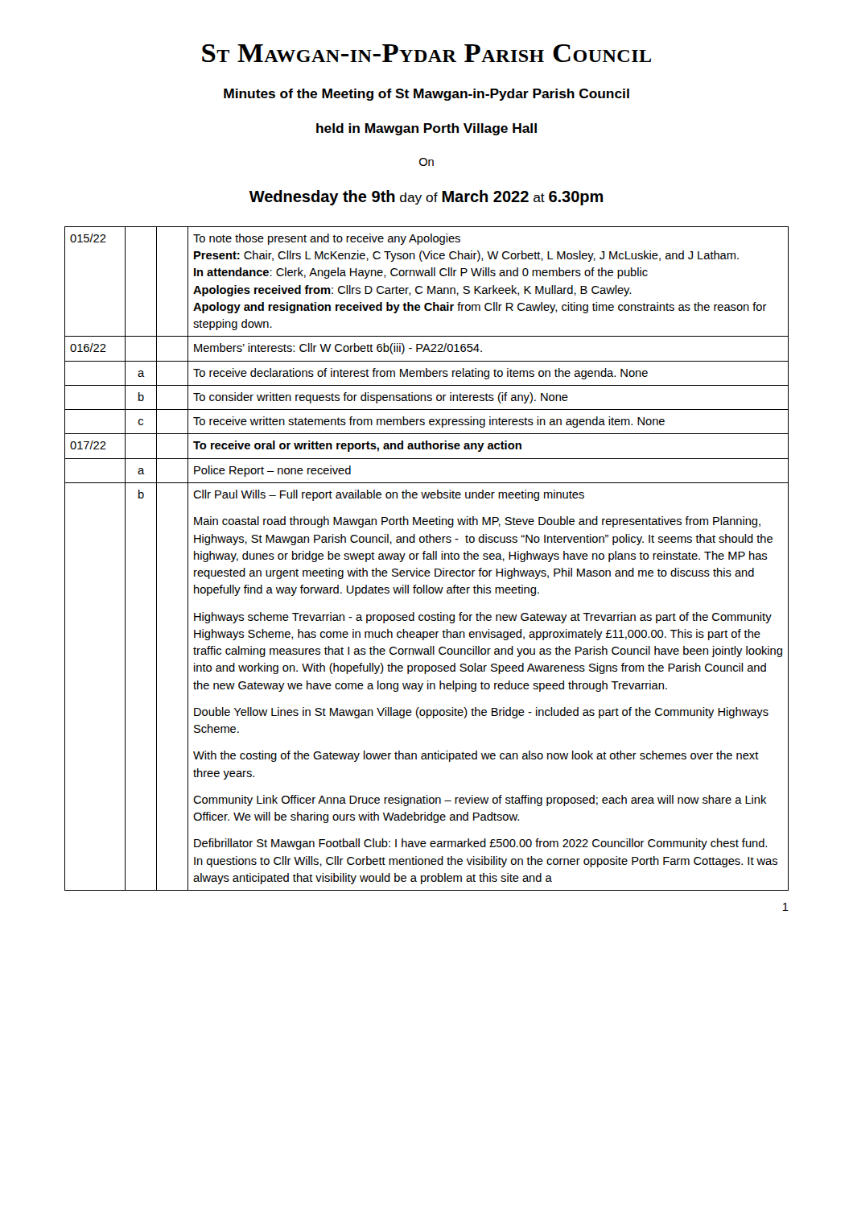St Mawgan-in-Pydar Parish Council
Minutes of the Meeting of St Mawgan-in-Pydar Parish Council
held in Mawgan Porth Village Hall
On
Wednesday the 9th day of March 2022 at 6.30pm
| 015/22 | | | To note those present and to receive any Apologies Present: Chair, Cllrs L McKenzie, C Tyson (Vice Chair), W Corbett, L Mosley, J McLuskie, and J Latham. In attendance : Clerk, Angela Hayne, Cornwall Cllr P Wills and 0 members of the public Apologies received from : Cllrs D Carter, C Mann, S Karkeek, K Mullard, B Cawley. Apology and resignation received by the Chair from Cllr R Cawley, citing time constraints as the reason for stepping down. |
| 016/22 | | | Members’ interests: Cllr W Corbett 6b(iii) - PA22/01654. |
| | a | | To receive declarations of interest from Members relating to items on the agenda. None |
| | b | | To consider written requests for dispensations or interests (if any). None |
| | c | | To receive written statements from members expressing interests in an agenda item. None |
| 017/22 | | | To receive oral or written reports, and authorise any action |
| | a | | Police Report – none received |
| | b | | Cllr Paul Wills – Full report available on the website under meeting minutes Main coastal road through Mawgan Porth Meeting with MP, Steve Double and representatives from Planning, Highways, St Mawgan Parish Council, and others - to discuss “No Intervention” policy. It seems that should the highway, dunes or bridge be swept away or fall into the sea, Highways have no plans to reinstate. The MP has requested an urgent meeting with the Service Director for Highways, Phil Mason and me to discuss this and hopefully find a way forward. Updates will follow after this meeting. Highways scheme Trevarrian - a proposed costing for the new Gateway at Trevarrian as part of the Community Highways Scheme, has come in much cheaper than envisaged, approximately £11,000.00. This is part of the traffic calming measures that I as the Cornwall Councillor and you as the Parish Council have been jointly looking into and working on. With (hopefully) the proposed Solar Speed Awareness Signs from the Parish Council and the new Gateway we have come a long way in helping to reduce speed through Trevarrian. Double Yellow Lines in St Mawgan Village (opposite) the Bridge - included as part of the Community Highways Scheme. With the costing of the Gateway lower than anticipated we can also now look at other schemes over the next three years. Community Link Officer Anna Druce resignation – review of staffing proposed; each area will now share a Link Officer. We will be sharing ours with Wadebridge and Padtsow. Defibrillator St Mawgan Football Club: I have earmarked £500.00 from 2022 Councillor Community chest fund. In questions to Cllr Wills, Cllr Corbett mentioned the visibility on the corner opposite Porth Farm Cottages. It was always anticipated that visibility would be a problem at this site and a |
1